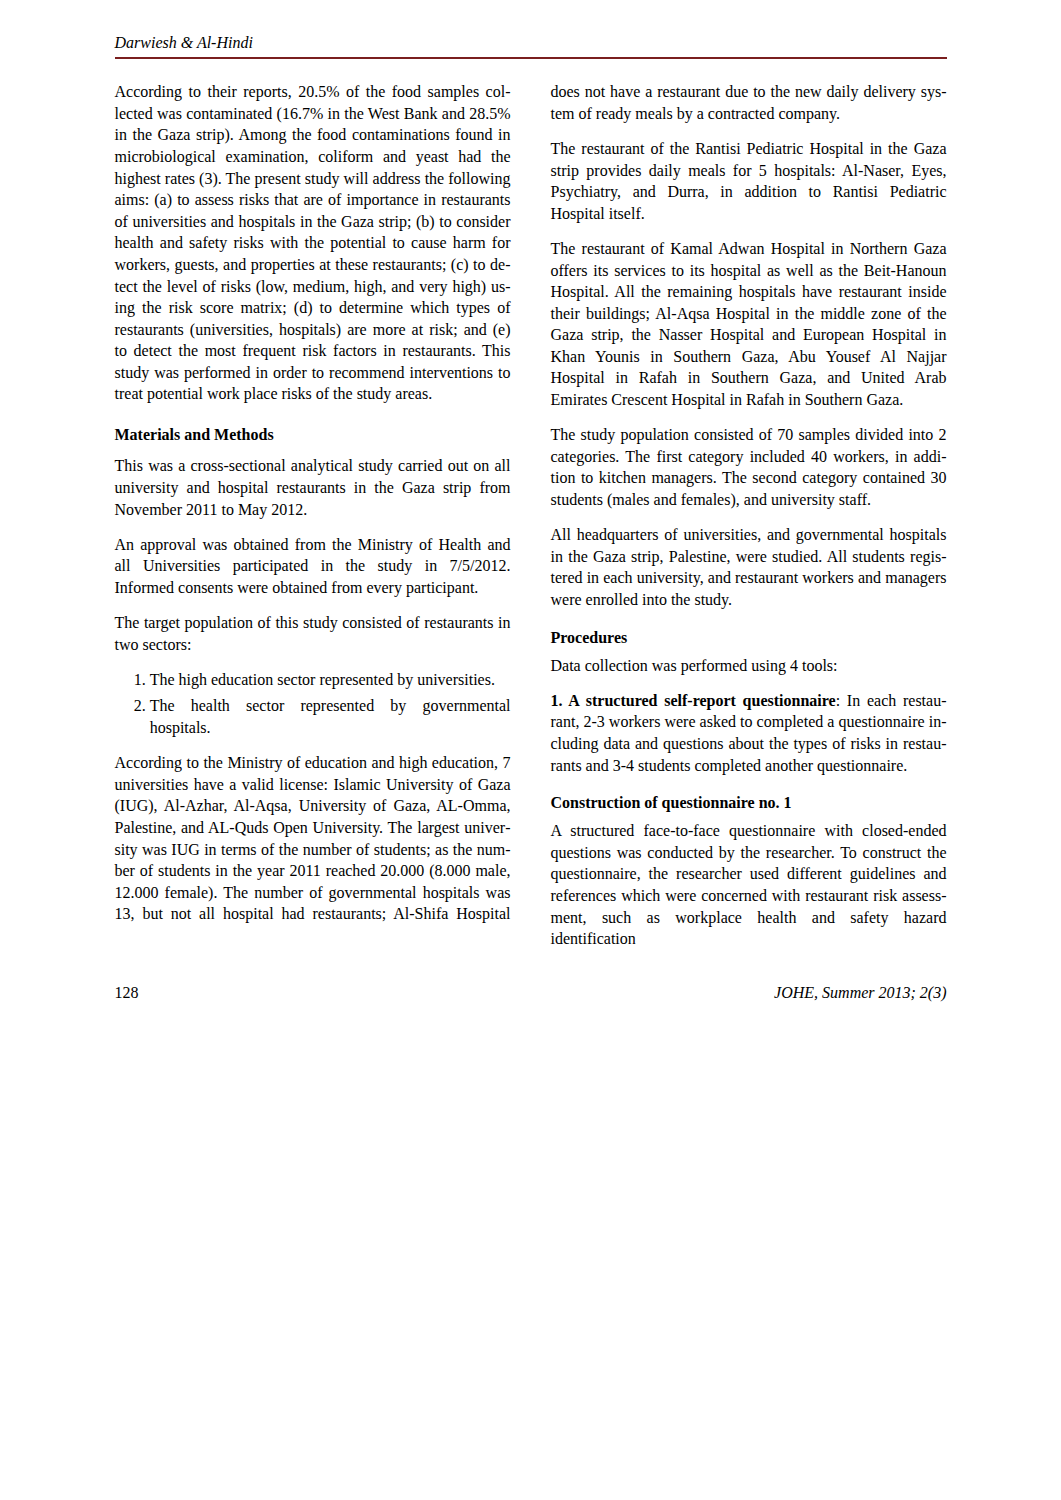Darwiesh & Al-Hindi
According to their reports, 20.5% of the food samples collected was contaminated (16.7% in the West Bank and 28.5% in the Gaza strip). Among the food contaminations found in microbiological examination, coliform and yeast had the highest rates (3). The present study will address the following aims: (a) to assess risks that are of importance in restaurants of universities and hospitals in the Gaza strip; (b) to consider health and safety risks with the potential to cause harm for workers, guests, and properties at these restaurants; (c) to detect the level of risks (low, medium, high, and very high) using the risk score matrix; (d) to determine which types of restaurants (universities, hospitals) are more at risk; and (e) to detect the most frequent risk factors in restaurants. This study was performed in order to recommend interventions to treat potential work place risks of the study areas.
Materials and Methods
This was a cross-sectional analytical study carried out on all university and hospital restaurants in the Gaza strip from November 2011 to May 2012.
An approval was obtained from the Ministry of Health and all Universities participated in the study in 7/5/2012. Informed consents were obtained from every participant.
The target population of this study consisted of restaurants in two sectors:
The high education sector represented by universities.
The health sector represented by governmental hospitals.
According to the Ministry of education and high education, 7 universities have a valid license: Islamic University of Gaza (IUG), Al-Azhar, Al-Aqsa, University of Gaza, AL-Omma, Palestine, and AL-Quds Open University. The largest university was IUG in terms of the number of students; as the number of students in the year 2011 reached 20.000 (8.000 male, 12.000 female). The number of governmental hospitals was 13, but not all hospital had restaurants; Al-Shifa Hospital does not have a restaurant due to the new daily delivery system of ready meals by a contracted company.
The restaurant of the Rantisi Pediatric Hospital in the Gaza strip provides daily meals for 5 hospitals: Al-Naser, Eyes, Psychiatry, and Durra, in addition to Rantisi Pediatric Hospital itself.
The restaurant of Kamal Adwan Hospital in Northern Gaza offers its services to its hospital as well as the Beit-Hanoun Hospital. All the remaining hospitals have restaurant inside their buildings; Al-Aqsa Hospital in the middle zone of the Gaza strip, the Nasser Hospital and European Hospital in Khan Younis in Southern Gaza, Abu Yousef Al Najjar Hospital in Rafah in Southern Gaza, and United Arab Emirates Crescent Hospital in Rafah in Southern Gaza.
The study population consisted of 70 samples divided into 2 categories. The first category included 40 workers, in addition to kitchen managers. The second category contained 30 students (males and females), and university staff.
All headquarters of universities, and governmental hospitals in the Gaza strip, Palestine, were studied. All students registered in each university, and restaurant workers and managers were enrolled into the study.
Procedures
Data collection was performed using 4 tools:
1. A structured self-report questionnaire: In each restaurant, 2-3 workers were asked to completed a questionnaire including data and questions about the types of risks in restaurants and 3-4 students completed another questionnaire.
Construction of questionnaire no. 1
A structured face-to-face questionnaire with closed-ended questions was conducted by the researcher. To construct the questionnaire, the researcher used different guidelines and references which were concerned with restaurant risk assessment, such as workplace health and safety hazard identification
128 JOHE, Summer 2013; 2(3)